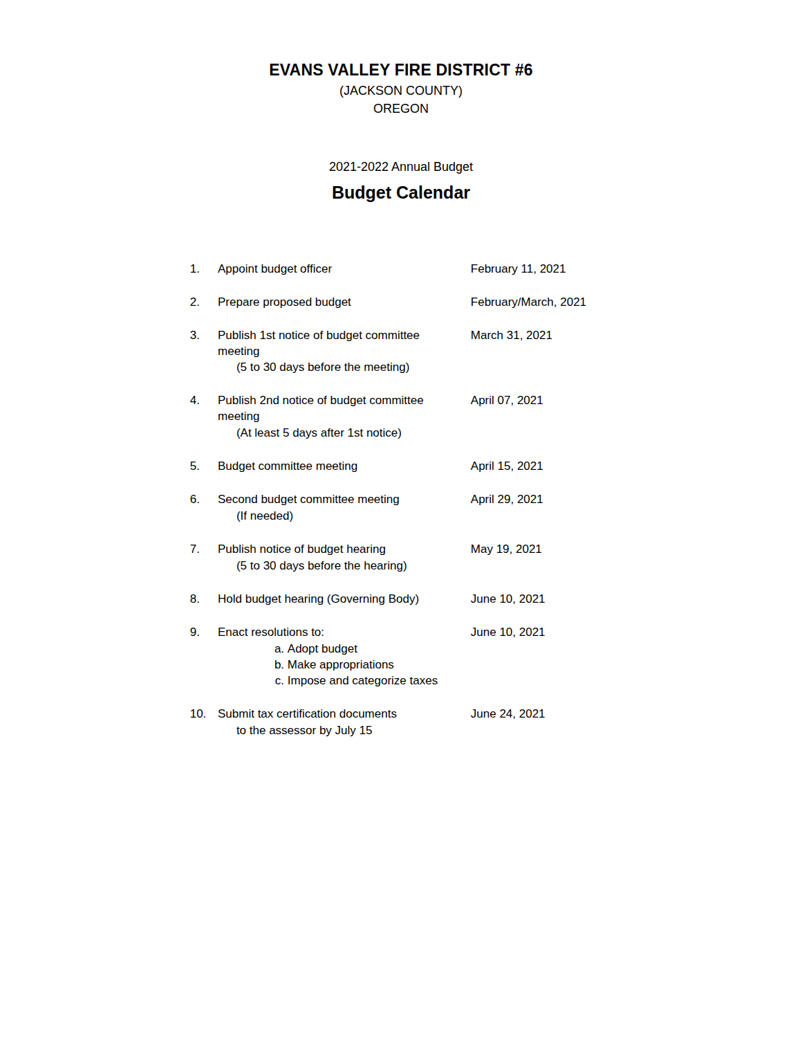EVANS VALLEY FIRE DISTRICT #6
(JACKSON COUNTY)
OREGON
2021-2022 Annual Budget
Budget Calendar
| 1. | Appoint budget officer | February 11, 2021 |
| 2. | Prepare proposed budget | February/March, 2021 |
| 3. | Publish 1st notice of budget committee meeting (5 to 30 days before the meeting) | March 31, 2021 |
| 4. | Publish 2nd notice of budget committee meeting (At least 5 days after 1st notice) | April 07, 2021 |
| 5. | Budget committee meeting | April 15, 2021 |
| 6. | Second budget committee meeting (If needed) | April 29, 2021 |
| 7. | Publish notice of budget hearing (5 to 30 days before the hearing) | May 19, 2021 |
| 8. | Hold budget hearing (Governing Body) | June 10, 2021 |
| 9. | Enact resolutions to: Adopt budget Make appropriations Impose and categorize taxes | June 10, 2021 |
| 10. | Submit tax certification documents to the assessor by July 15 | June 24, 2021 |